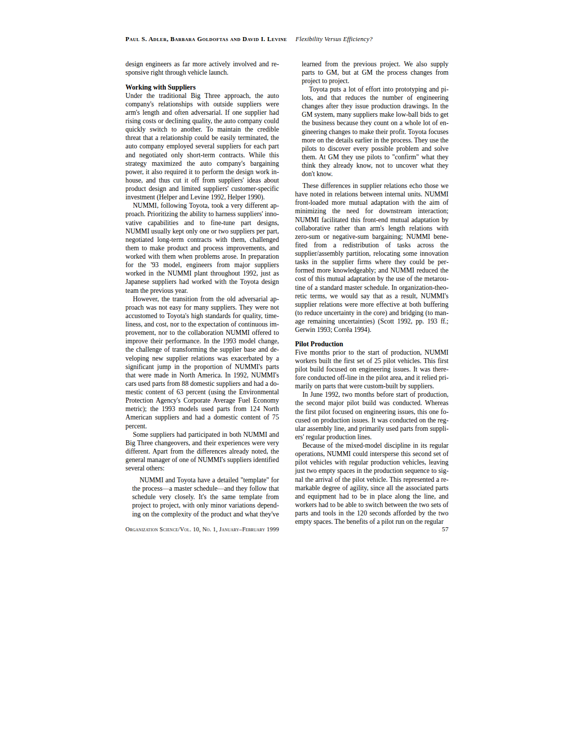Paul S. Adler, Barbara Goldoftas and David I. Levine Flexibility Versus Efficiency?
design engineers as far more actively involved and responsive right through vehicle launch.
Working with Suppliers
Under the traditional Big Three approach, the auto company's relationships with outside suppliers were arm's length and often adversarial. If one supplier had rising costs or declining quality, the auto company could quickly switch to another. To maintain the credible threat that a relationship could be easily terminated, the auto company employed several suppliers for each part and negotiated only short-term contracts. While this strategy maximized the auto company's bargaining power, it also required it to perform the design work in-house, and thus cut it off from suppliers' ideas about product design and limited suppliers' customer-specific investment (Helper and Levine 1992, Helper 1990).
NUMMI, following Toyota, took a very different approach. Prioritizing the ability to harness suppliers' innovative capabilities and to fine-tune part designs, NUMMI usually kept only one or two suppliers per part, negotiated long-term contracts with them, challenged them to make product and process improvements, and worked with them when problems arose. In preparation for the '93 model, engineers from major suppliers worked in the NUMMI plant throughout 1992, just as Japanese suppliers had worked with the Toyota design team the previous year.
However, the transition from the old adversarial approach was not easy for many suppliers. They were not accustomed to Toyota's high standards for quality, timeliness, and cost, nor to the expectation of continuous improvement, nor to the collaboration NUMMI offered to improve their performance. In the 1993 model change, the challenge of transforming the supplier base and developing new supplier relations was exacerbated by a significant jump in the proportion of NUMMI's parts that were made in North America. In 1992, NUMMI's cars used parts from 88 domestic suppliers and had a domestic content of 63 percent (using the Environmental Protection Agency's Corporate Average Fuel Economy metric); the 1993 models used parts from 124 North American suppliers and had a domestic content of 75 percent.
Some suppliers had participated in both NUMMI and Big Three changeovers, and their experiences were very different. Apart from the differences already noted, the general manager of one of NUMMI's suppliers identified several others:
NUMMI and Toyota have a detailed "template" for the process—a master schedule—and they follow that schedule very closely. It's the same template from project to project, with only minor variations depending on the complexity of the product and what they've learned from the previous project. We also supply parts to GM, but at GM the process changes from project to project.
Toyota puts a lot of effort into prototyping and pilots, and that reduces the number of engineering changes after they issue production drawings. In the GM system, many suppliers make low-ball bids to get the business because they count on a whole lot of engineering changes to make their profit. Toyota focuses more on the details earlier in the process. They use the pilots to discover every possible problem and solve them. At GM they use pilots to "confirm" what they think they already know, not to uncover what they don't know.
These differences in supplier relations echo those we have noted in relations between internal units. NUMMI front-loaded more mutual adaptation with the aim of minimizing the need for downstream interaction; NUMMI facilitated this front-end mutual adaptation by collaborative rather than arm's length relations with zero-sum or negative-sum bargaining; NUMMI benefited from a redistribution of tasks across the supplier/assembly partition, relocating some innovation tasks in the supplier firms where they could be performed more knowledgeably; and NUMMI reduced the cost of this mutual adaptation by the use of the metaroutine of a standard master schedule. In organization-theoretic terms, we would say that as a result, NUMMI's supplier relations were more effective at both buffering (to reduce uncertainty in the core) and bridging (to manage remaining uncertainties) (Scott 1992, pp. 193 ff.; Gerwin 1993; Corrêa 1994).
Pilot Production
Five months prior to the start of production, NUMMI workers built the first set of 25 pilot vehicles. This first pilot build focused on engineering issues. It was therefore conducted off-line in the pilot area, and it relied primarily on parts that were custom-built by suppliers.
In June 1992, two months before start of production, the second major pilot build was conducted. Whereas the first pilot focused on engineering issues, this one focused on production issues. It was conducted on the regular assembly line, and primarily used parts from suppliers' regular production lines.
Because of the mixed-model discipline in its regular operations, NUMMI could intersperse this second set of pilot vehicles with regular production vehicles, leaving just two empty spaces in the production sequence to signal the arrival of the pilot vehicle. This represented a remarkable degree of agility, since all the associated parts and equipment had to be in place along the line, and workers had to be able to switch between the two sets of parts and tools in the 120 seconds afforded by the two empty spaces. The benefits of a pilot run on the regular
Organization Science/Vol. 10, No. 1, January–February 1999 57